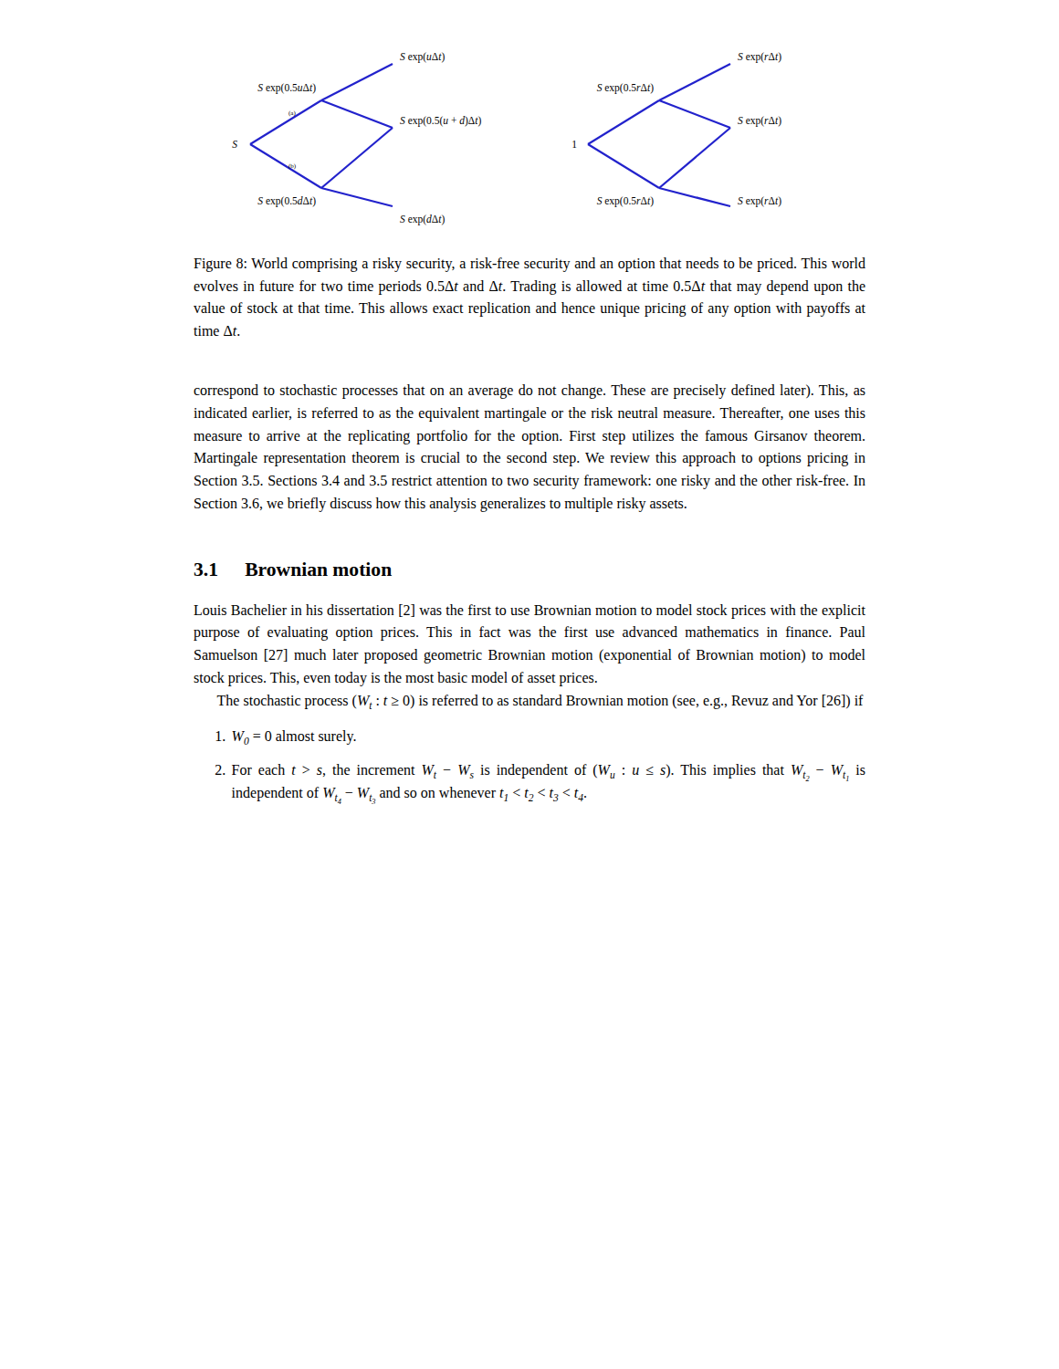S S exp(0.5uΔt) S exp(0.5dΔt) S exp(uΔt) S exp(0.5(u + d)Δt) S exp(dΔt) (a) (b) 1 S exp(0.5rΔt) S exp(0.5rΔt) S exp(rΔt) S exp(rΔt) S exp(rΔt)
Figure 8: World comprising a risky security, a risk-free security and an option that needs to be priced. This world evolves in future for two time periods 0.5Δt and Δt. Trading is allowed at time 0.5Δt that may depend upon the value of stock at that time. This allows exact replication and hence unique pricing of any option with payoffs at time Δt.
correspond to stochastic processes that on an average do not change. These are precisely defined later). This, as indicated earlier, is referred to as the equivalent martingale or the risk neutral measure. Thereafter, one uses this measure to arrive at the replicating portfolio for the option. First step utilizes the famous Girsanov theorem. Martingale representation theorem is crucial to the second step. We review this approach to options pricing in Section 3.5. Sections 3.4 and 3.5 restrict attention to two security framework: one risky and the other risk-free. In Section 3.6, we briefly discuss how this analysis generalizes to multiple risky assets.
3.1 Brownian motion
Louis Bachelier in his dissertation [2] was the first to use Brownian motion to model stock prices with the explicit purpose of evaluating option prices. This in fact was the first use advanced mathematics in finance. Paul Samuelson [27] much later proposed geometric Brownian motion (exponential of Brownian motion) to model stock prices. This, even today is the most basic model of asset prices.
The stochastic process (Wt : t ≥ 0) is referred to as standard Brownian motion (see, e.g., Revuz and Yor [26]) if
W0 = 0 almost surely.
For each t > s, the increment Wt − Ws is independent of (Wu : u ≤ s). This implies that Wt2 − Wt1 is independent of Wt4 − Wt3 and so on whenever t1 < t2 < t3 < t4.